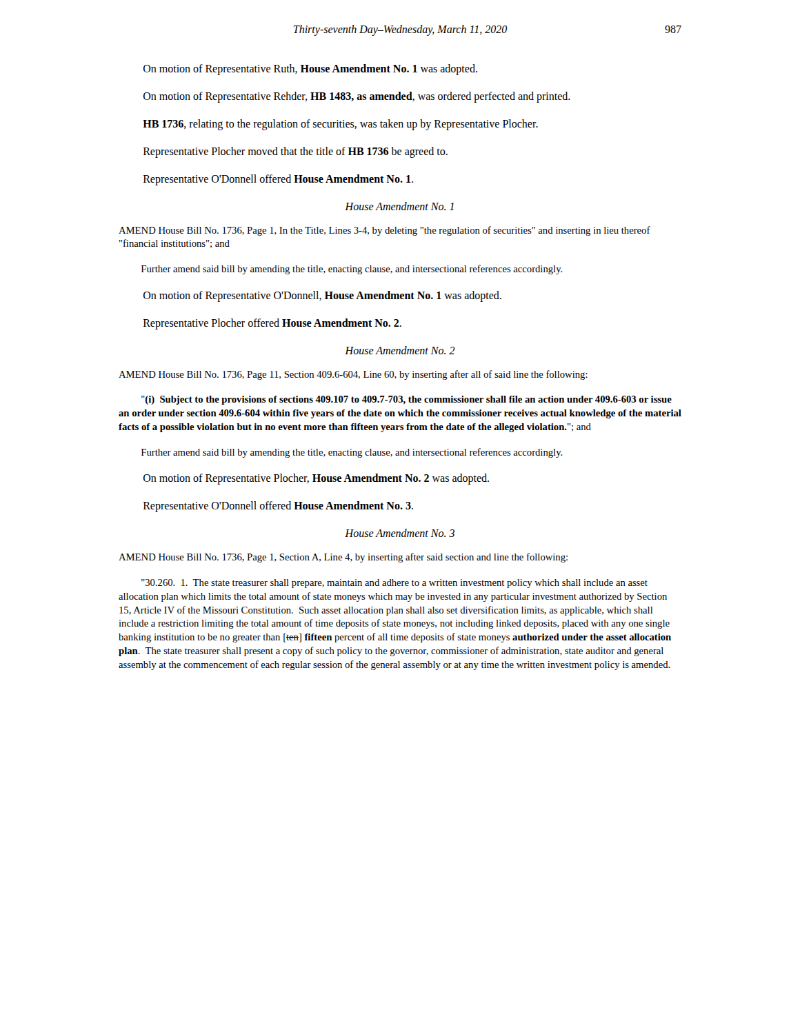Thirty-seventh Day–Wednesday, March 11, 2020 987
On motion of Representative Ruth, House Amendment No. 1 was adopted.
On motion of Representative Rehder, HB 1483, as amended, was ordered perfected and printed.
HB 1736, relating to the regulation of securities, was taken up by Representative Plocher.
Representative Plocher moved that the title of HB 1736 be agreed to.
Representative O'Donnell offered House Amendment No. 1.
House Amendment No. 1
AMEND House Bill No. 1736, Page 1, In the Title, Lines 3-4, by deleting "the regulation of securities" and inserting in lieu thereof "financial institutions"; and
Further amend said bill by amending the title, enacting clause, and intersectional references accordingly.
On motion of Representative O'Donnell, House Amendment No. 1 was adopted.
Representative Plocher offered House Amendment No. 2.
House Amendment No. 2
AMEND House Bill No. 1736, Page 11, Section 409.6-604, Line 60, by inserting after all of said line the following:
"(i) Subject to the provisions of sections 409.107 to 409.7-703, the commissioner shall file an action under 409.6-603 or issue an order under section 409.6-604 within five years of the date on which the commissioner receives actual knowledge of the material facts of a possible violation but in no event more than fifteen years from the date of the alleged violation."; and
Further amend said bill by amending the title, enacting clause, and intersectional references accordingly.
On motion of Representative Plocher, House Amendment No. 2 was adopted.
Representative O'Donnell offered House Amendment No. 3.
House Amendment No. 3
AMEND House Bill No. 1736, Page 1, Section A, Line 4, by inserting after said section and line the following:
"30.260. 1. The state treasurer shall prepare, maintain and adhere to a written investment policy which shall include an asset allocation plan which limits the total amount of state moneys which may be invested in any particular investment authorized by Section 15, Article IV of the Missouri Constitution. Such asset allocation plan shall also set diversification limits, as applicable, which shall include a restriction limiting the total amount of time deposits of state moneys, not including linked deposits, placed with any one single banking institution to be no greater than [ten] fifteen percent of all time deposits of state moneys authorized under the asset allocation plan. The state treasurer shall present a copy of such policy to the governor, commissioner of administration, state auditor and general assembly at the commencement of each regular session of the general assembly or at any time the written investment policy is amended.